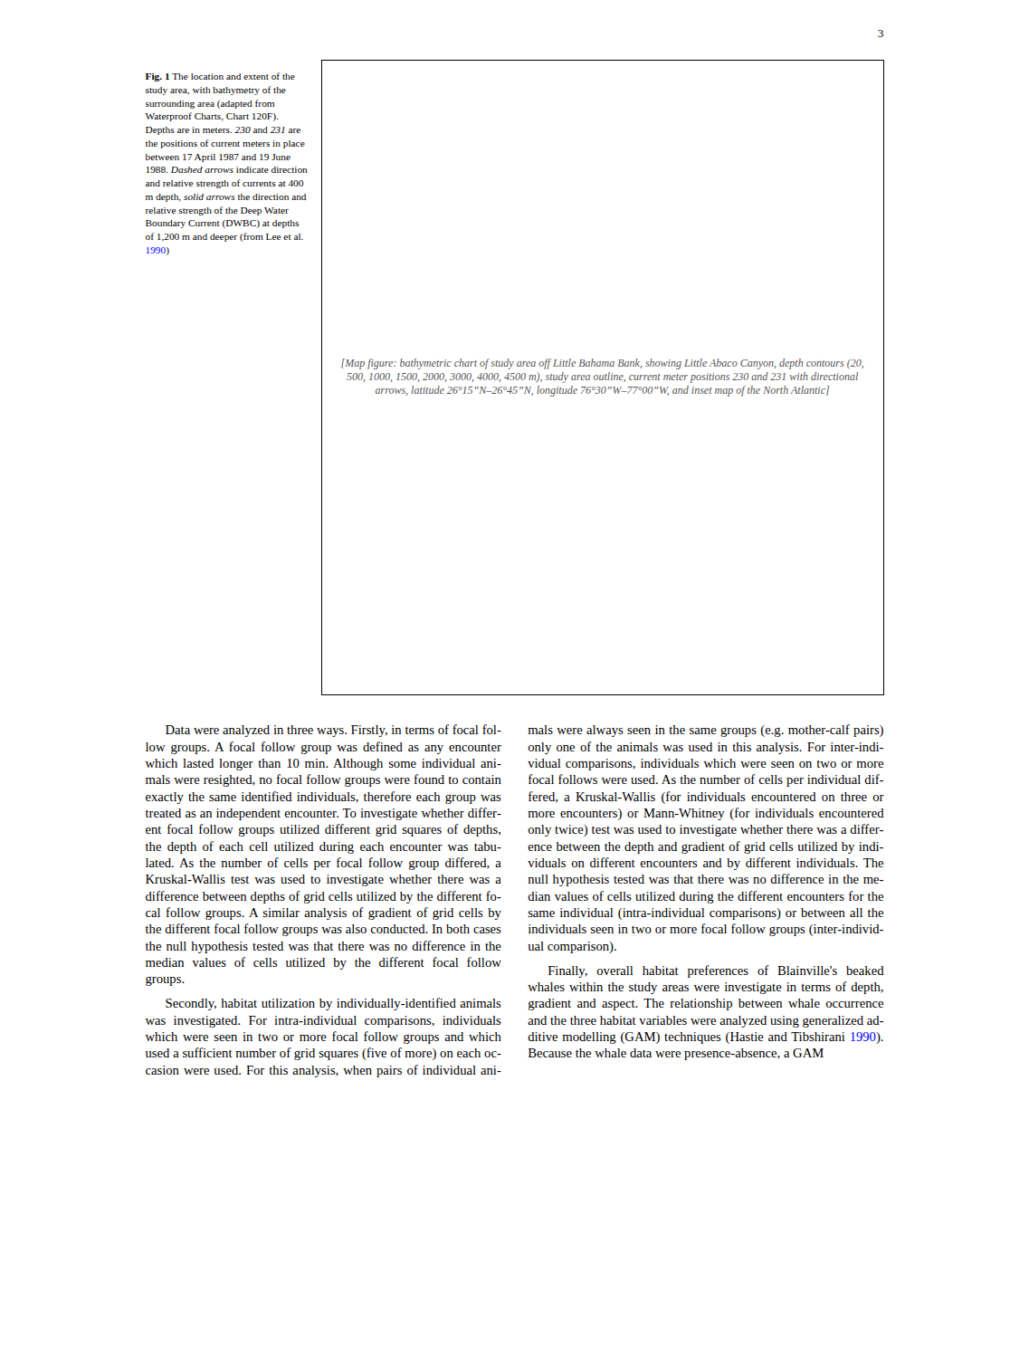3
Fig. 1 The location and extent of the study area, with bathymetry of the surrounding area (adapted from Waterproof Charts, Chart 120F). Depths are in meters. 230 and 231 are the positions of current meters in place between 17 April 1987 and 19 June 1988. Dashed arrows indicate direction and relative strength of currents at 400 m depth, solid arrows the direction and relative strength of the Deep Water Boundary Current (DWBC) at depths of 1,200 m and deeper (from Lee et al. 1990)
[Map figure: bathymetric chart of study area off Little Bahama Bank, showing Little Abaco Canyon, depth contours (20, 500, 1000, 1500, 2000, 3000, 4000, 4500 m), study area outline, current meter positions 230 and 231 with directional arrows, latitude 26°15”N–26°45”N, longitude 76°30”W–77°00”W, and inset map of the North Atlantic]
Data were analyzed in three ways. Firstly, in terms of focal follow groups. A focal follow group was defined as any encounter which lasted longer than 10 min. Although some individual animals were resighted, no focal follow groups were found to contain exactly the same identified individuals, therefore each group was treated as an independent encounter. To investigate whether different focal follow groups utilized different grid squares of depths, the depth of each cell utilized during each encounter was tabulated. As the number of cells per focal follow group differed, a Kruskal-Wallis test was used to investigate whether there was a difference between depths of grid cells utilized by the different focal follow groups. A similar analysis of gradient of grid cells by the different focal follow groups was also conducted. In both cases the null hypothesis tested was that there was no difference in the median values of cells utilized by the different focal follow groups.
Secondly, habitat utilization by individually-identified animals was investigated. For intra-individual comparisons, individuals which were seen in two or more focal follow groups and which used a sufficient number of grid squares (five of more) on each occasion were used. For this analysis, when pairs of individual animals were always seen in the same groups (e.g. mother-calf pairs) only one of the animals was used in this analysis. For inter-individual comparisons, individuals which were seen on two or more focal follows were used. As the number of cells per individual differed, a Kruskal-Wallis (for individuals encountered on three or more encounters) or Mann-Whitney (for individuals encountered only twice) test was used to investigate whether there was a difference between the depth and gradient of grid cells utilized by individuals on different encounters and by different individuals. The null hypothesis tested was that there was no difference in the median values of cells utilized during the different encounters for the same individual (intra-individual comparisons) or between all the individuals seen in two or more focal follow groups (inter-individual comparison).
Finally, overall habitat preferences of Blainville's beaked whales within the study areas were investigate in terms of depth, gradient and aspect. The relationship between whale occurrence and the three habitat variables were analyzed using generalized additive modelling (GAM) techniques (Hastie and Tibshirani 1990). Because the whale data were presence-absence, a GAM